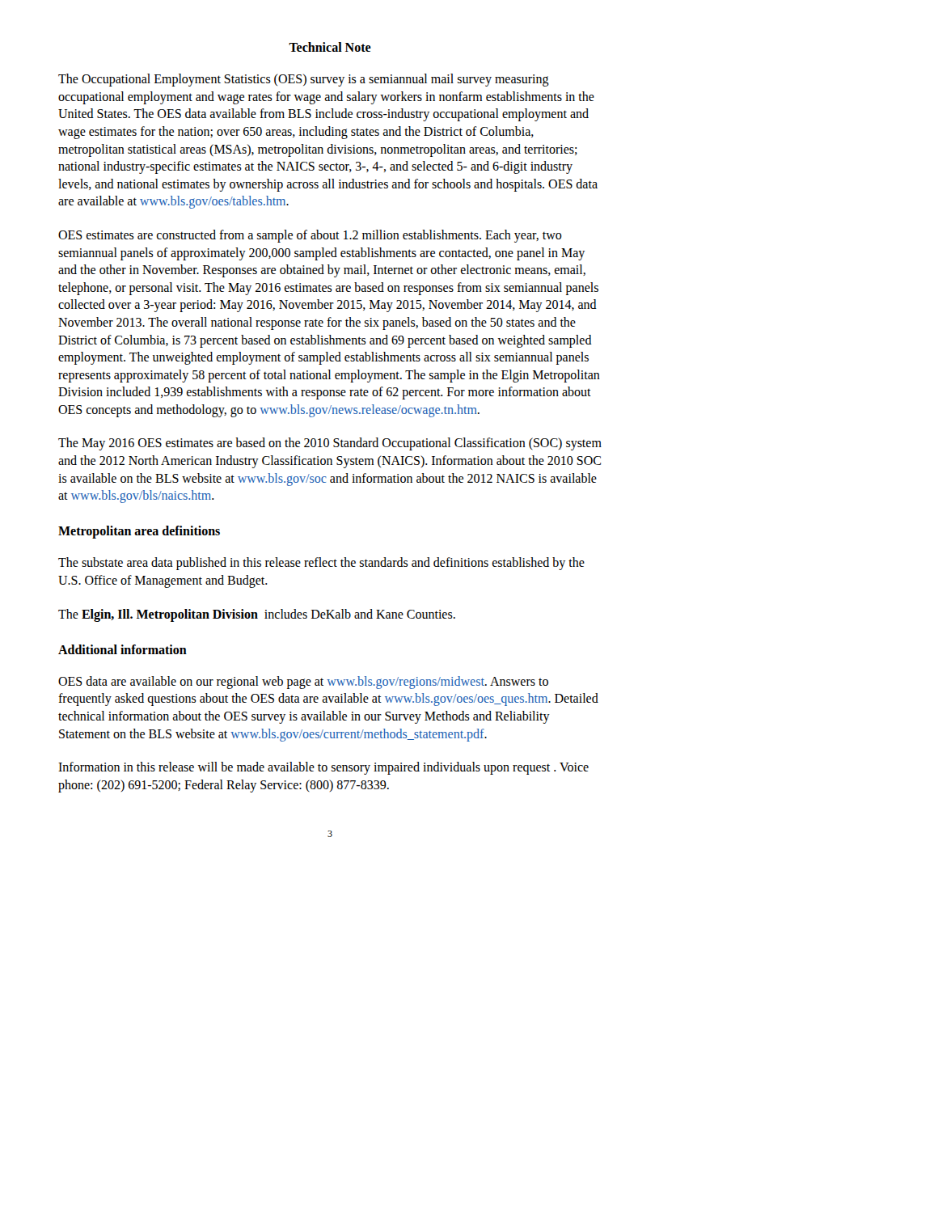Technical Note
The Occupational Employment Statistics (OES) survey is a semiannual mail survey measuring occupational employment and wage rates for wage and salary workers in nonfarm establishments in the United States. The OES data available from BLS include cross-industry occupational employment and wage estimates for the nation; over 650 areas, including states and the District of Columbia, metropolitan statistical areas (MSAs), metropolitan divisions, nonmetropolitan areas, and territories; national industry-specific estimates at the NAICS sector, 3-, 4-, and selected 5- and 6-digit industry levels, and national estimates by ownership across all industries and for schools and hospitals. OES data are available at www.bls.gov/oes/tables.htm.
OES estimates are constructed from a sample of about 1.2 million establishments. Each year, two semiannual panels of approximately 200,000 sampled establishments are contacted, one panel in May and the other in November. Responses are obtained by mail, Internet or other electronic means, email, telephone, or personal visit. The May 2016 estimates are based on responses from six semiannual panels collected over a 3-year period: May 2016, November 2015, May 2015, November 2014, May 2014, and November 2013. The overall national response rate for the six panels, based on the 50 states and the District of Columbia, is 73 percent based on establishments and 69 percent based on weighted sampled employment. The unweighted employment of sampled establishments across all six semiannual panels represents approximately 58 percent of total national employment. The sample in the Elgin Metropolitan Division included 1,939 establishments with a response rate of 62 percent. For more information about OES concepts and methodology, go to www.bls.gov/news.release/ocwage.tn.htm.
The May 2016 OES estimates are based on the 2010 Standard Occupational Classification (SOC) system and the 2012 North American Industry Classification System (NAICS). Information about the 2010 SOC is available on the BLS website at www.bls.gov/soc and information about the 2012 NAICS is available at www.bls.gov/bls/naics.htm.
Metropolitan area definitions
The substate area data published in this release reflect the standards and definitions established by the U.S. Office of Management and Budget.
The Elgin, Ill. Metropolitan Division includes DeKalb and Kane Counties.
Additional information
OES data are available on our regional web page at www.bls.gov/regions/midwest. Answers to frequently asked questions about the OES data are available at www.bls.gov/oes/oes_ques.htm. Detailed technical information about the OES survey is available in our Survey Methods and Reliability Statement on the BLS website at www.bls.gov/oes/current/methods_statement.pdf.
Information in this release will be made available to sensory impaired individuals upon request . Voice phone: (202) 691-5200; Federal Relay Service: (800) 877-8339.
3